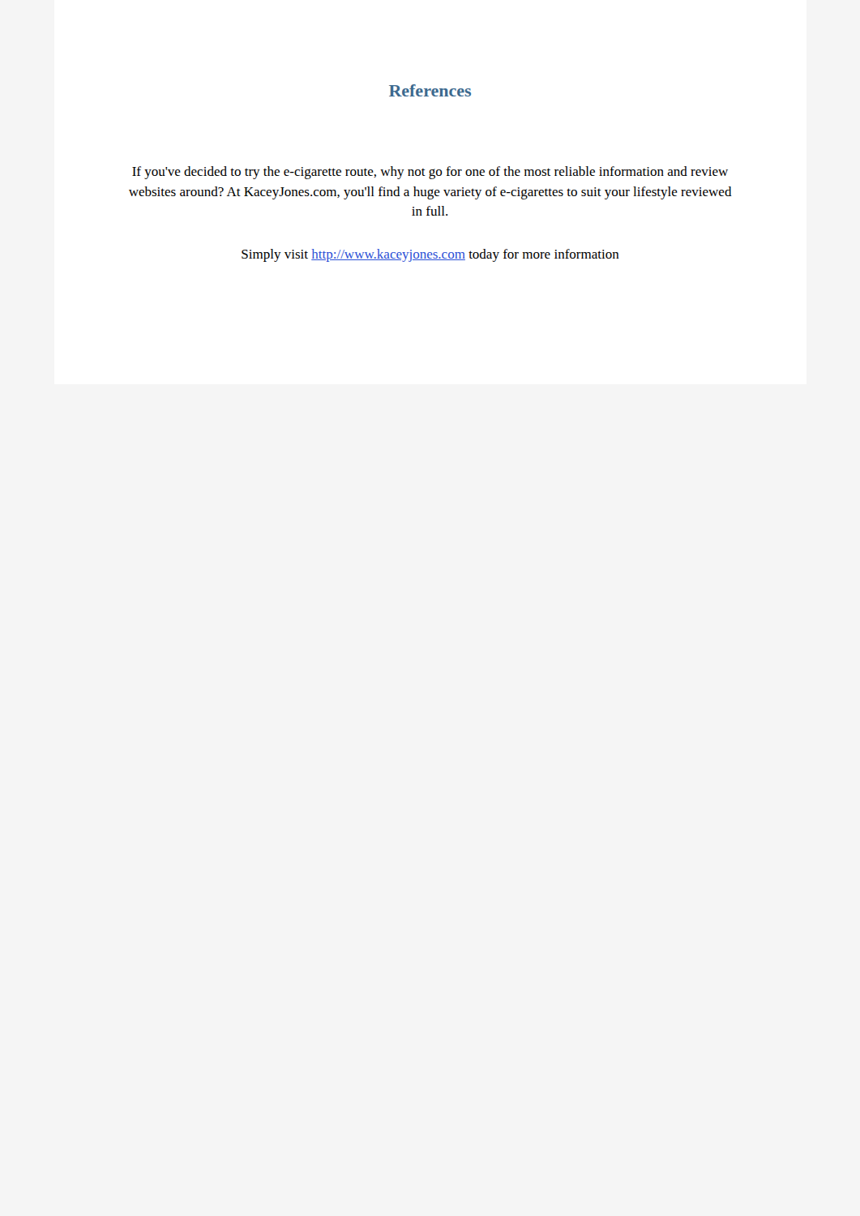References
If you've decided to try the e-cigarette route, why not go for one of the most reliable information and review websites around? At KaceyJones.com, you'll find a huge variety of e-cigarettes to suit your lifestyle reviewed in full.
Simply visit http://www.kaceyjones.com today for more information